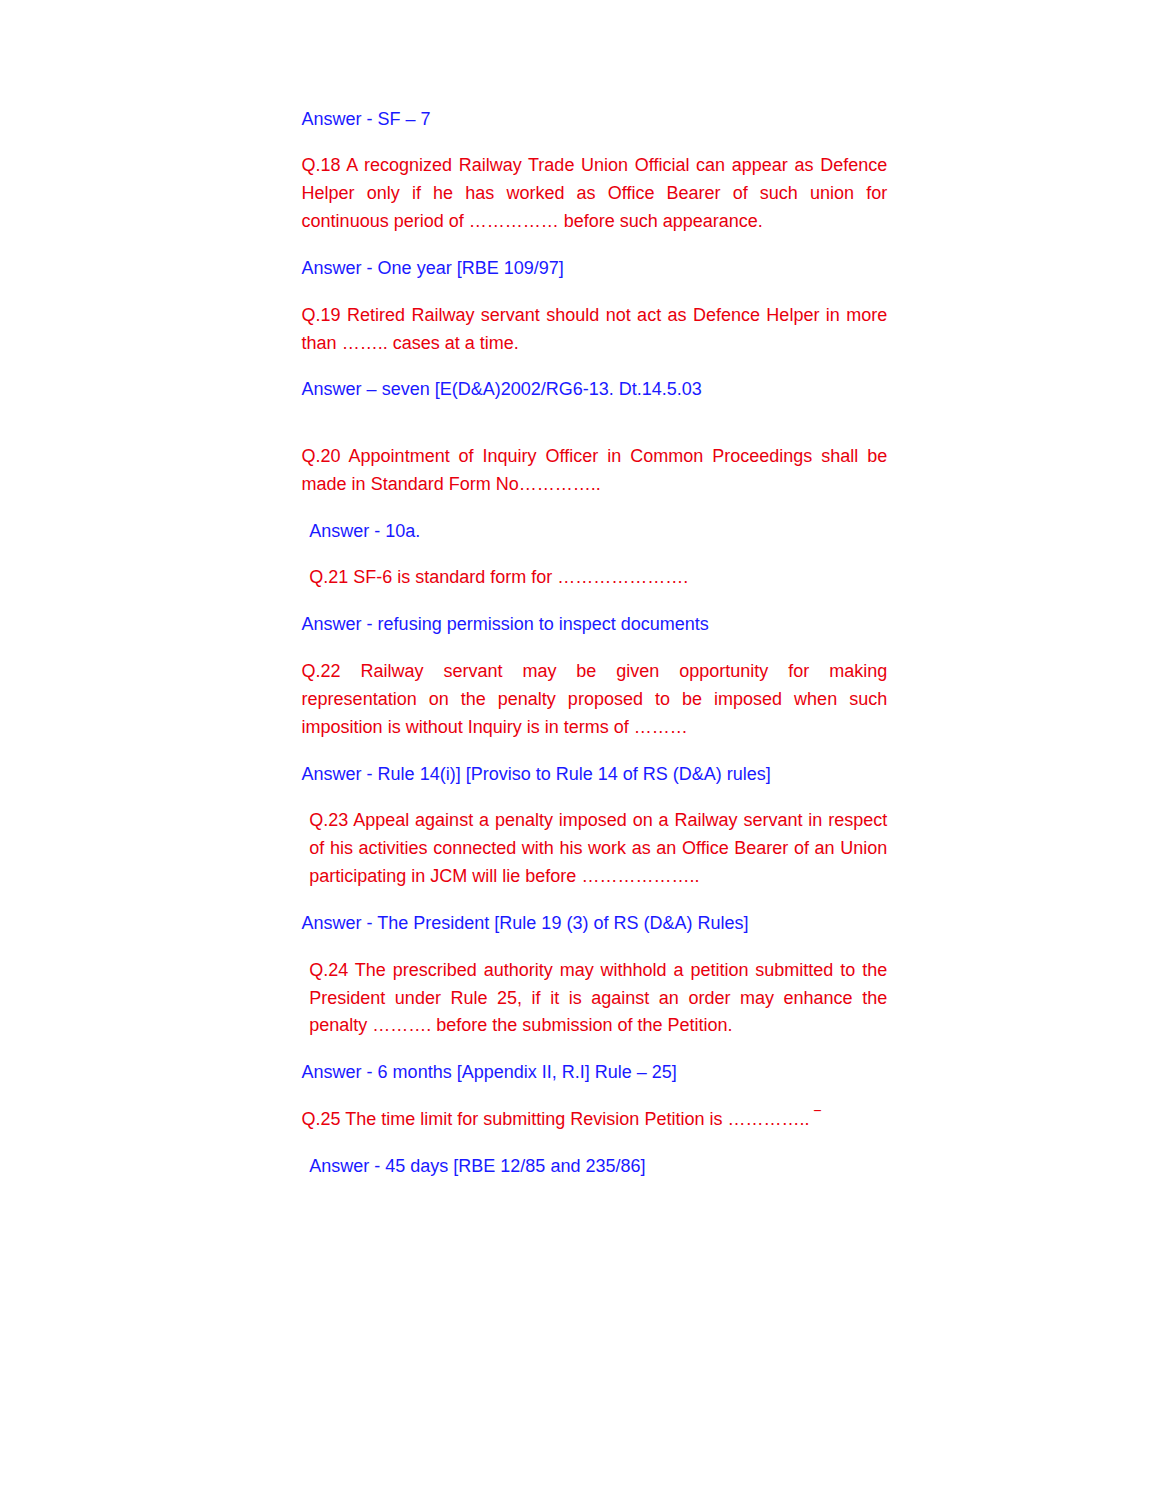Answer - SF – 7
Q.18 A recognized Railway Trade Union Official can appear as Defence Helper only if he has worked as Office Bearer of such union for continuous period of …………… before such appearance.
Answer - One year [RBE 109/97]
Q.19 Retired Railway servant should not act as Defence Helper in more than …….. cases at a time.
Answer – seven [E(D&A)2002/RG6-13. Dt.14.5.03
Q.20 Appointment of Inquiry Officer in Common Proceedings shall be made in Standard Form No…………..
Answer - 10a.
Q.21 SF-6 is standard form for ………………….
Answer - refusing permission to inspect documents
Q.22 Railway servant may be given opportunity for making representation on the penalty proposed to be imposed when such imposition is without Inquiry is in terms of ………
Answer - Rule 14(i)] [Proviso to Rule 14 of RS (D&A) rules]
Q.23 Appeal against a penalty imposed on a Railway servant in respect of his activities connected with his work as an Office Bearer of an Union participating in JCM will lie before ………………..
Answer - The President [Rule 19 (3) of RS (D&A) Rules]
Q.24 The prescribed authority may withhold a petition submitted to the President under Rule 25, if it is against an order may enhance the penalty ………. before the submission of the Petition.
Answer - 6 months [Appendix II, R.I] Rule – 25]
Q.25 The time limit for submitting Revision Petition is ………….. ‾
Answer - 45 days [RBE 12/85 and 235/86]